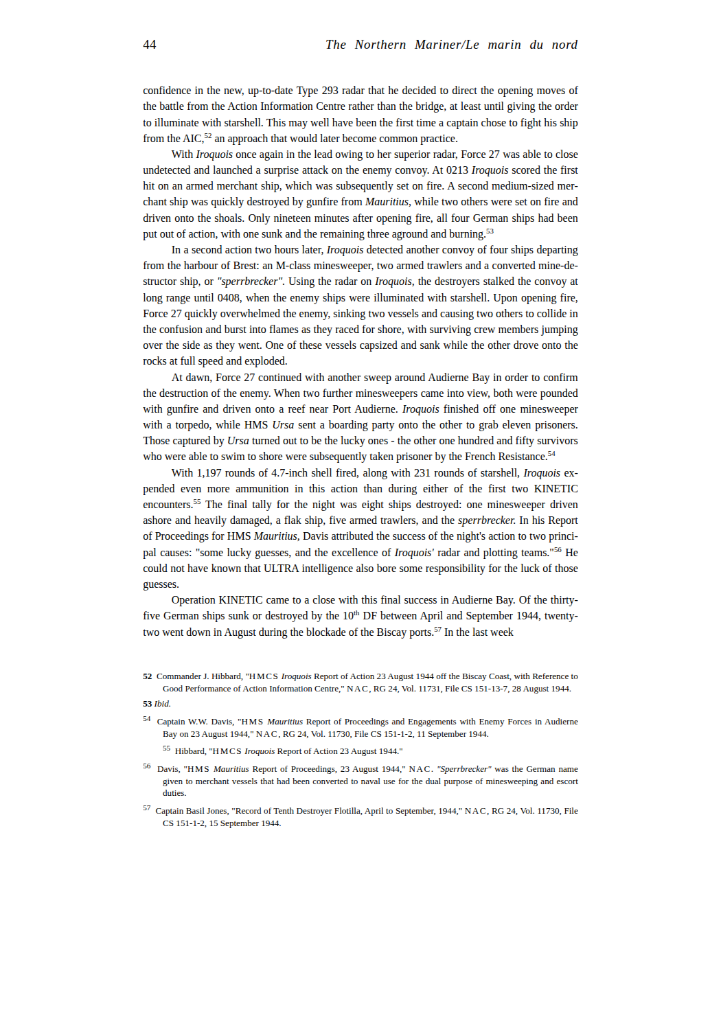44 The Northern Mariner/Le marin du nord
confidence in the new, up-to-date Type 293 radar that he decided to direct the opening moves of the battle from the Action Information Centre rather than the bridge, at least until giving the order to illuminate with starshell. This may well have been the first time a captain chose to fight his ship from the AIC,52 an approach that would later become common practice.
With Iroquois once again in the lead owing to her superior radar, Force 27 was able to close undetected and launched a surprise attack on the enemy convoy. At 0213 Iroquois scored the first hit on an armed merchant ship, which was subsequently set on fire. A second medium-sized merchant ship was quickly destroyed by gunfire from Mauritius, while two others were set on fire and driven onto the shoals. Only nineteen minutes after opening fire, all four German ships had been put out of action, with one sunk and the remaining three aground and burning.53
In a second action two hours later, Iroquois detected another convoy of four ships departing from the harbour of Brest: an M-class minesweeper, two armed trawlers and a converted mine-destructor ship, or "sperrbrecker". Using the radar on Iroquois, the destroyers stalked the convoy at long range until 0408, when the enemy ships were illuminated with starshell. Upon opening fire, Force 27 quickly overwhelmed the enemy, sinking two vessels and causing two others to collide in the confusion and burst into flames as they raced for shore, with surviving crew members jumping over the side as they went. One of these vessels capsized and sank while the other drove onto the rocks at full speed and exploded.
At dawn, Force 27 continued with another sweep around Audierne Bay in order to confirm the destruction of the enemy. When two further minesweepers came into view, both were pounded with gunfire and driven onto a reef near Port Audierne. Iroquois finished off one minesweeper with a torpedo, while HMS Ursa sent a boarding party onto the other to grab eleven prisoners. Those captured by Ursa turned out to be the lucky ones - the other one hundred and fifty survivors who were able to swim to shore were subsequently taken prisoner by the French Resistance.54
With 1,197 rounds of 4.7-inch shell fired, along with 231 rounds of starshell, Iroquois expended even more ammunition in this action than during either of the first two KINETIC encounters.55 The final tally for the night was eight ships destroyed: one minesweeper driven ashore and heavily damaged, a flak ship, five armed trawlers, and the sperrbrecker. In his Report of Proceedings for HMS Mauritius, Davis attributed the success of the night's action to two principal causes: "some lucky guesses, and the excellence of Iroquois' radar and plotting teams."56 He could not have known that ULTRA intelligence also bore some responsibility for the luck of those guesses.
Operation KINETIC came to a close with this final success in Audierne Bay. Of the thirty-five German ships sunk or destroyed by the 10th DF between April and September 1944, twenty-two went down in August during the blockade of the Biscay ports.57 In the last week
52 Commander J. Hibbard, "HMCS Iroquois Report of Action 23 August 1944 off the Biscay Coast, with Reference to Good Performance of Action Information Centre," NAC, RG 24, Vol. 11731, File CS 151-13-7, 28 August 1944.
53 Ibid.
54 Captain W.W. Davis, "HMS Mauritius Report of Proceedings and Engagements with Enemy Forces in Audierne Bay on 23 August 1944," NAC, RG 24, Vol. 11730, File CS 151-1-2, 11 September 1944.
55 Hibbard, "HMCS Iroquois Report of Action 23 August 1944."
56 Davis, "HMS Mauritius Report of Proceedings, 23 August 1944," NAC. "Sperrbrecker" was the German name given to merchant vessels that had been converted to naval use for the dual purpose of minesweeping and escort duties.
57 Captain Basil Jones, "Record of Tenth Destroyer Flotilla, April to September, 1944," NAC, RG 24, Vol. 11730, File CS 151-1-2, 15 September 1944.